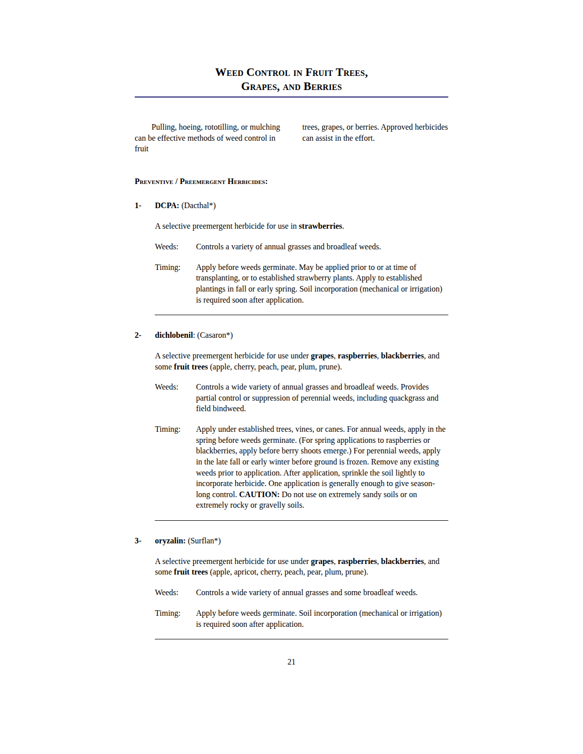Weed Control in Fruit Trees,
Grapes, and Berries
Pulling, hoeing, rototilling, or mulching can be effective methods of weed control in fruit
trees, grapes, or berries. Approved herbicides can assist in the effort.
Preventive / Preemergent Herbicides:
1-
DCPA: (Dacthal*)
A selective preemergent herbicide for use in strawberries.
Weeds:
Controls a variety of annual grasses and broadleaf weeds.
Timing:
Apply before weeds germinate. May be applied prior to or at time of transplanting, or to established strawberry plants. Apply to established plantings in fall or early spring. Soil incorporation (mechanical or irrigation) is required soon after application.
2-
dichlobenil: (Casaron*)
A selective preemergent herbicide for use under grapes, raspberries, blackberries, and some fruit trees (apple, cherry, peach, pear, plum, prune).
Weeds:
Controls a wide variety of annual grasses and broadleaf weeds. Provides partial control or suppression of perennial weeds, including quackgrass and field bindweed.
Timing:
Apply under established trees, vines, or canes. For annual weeds, apply in the spring before weeds germinate. (For spring applications to raspberries or blackberries, apply before berry shoots emerge.) For perennial weeds, apply in the late fall or early winter before ground is frozen. Remove any existing weeds prior to application. After application, sprinkle the soil lightly to incorporate herbicide. One application is generally enough to give season-long control. CAUTION: Do not use on extremely sandy soils or on extremely rocky or gravelly soils.
3-
oryzalin: (Surflan*)
A selective preemergent herbicide for use under grapes, raspberries, blackberries, and some fruit trees (apple, apricot, cherry, peach, pear, plum, prune).
Weeds:
Controls a wide variety of annual grasses and some broadleaf weeds.
Timing:
Apply before weeds germinate. Soil incorporation (mechanical or irrigation) is required soon after application.
21